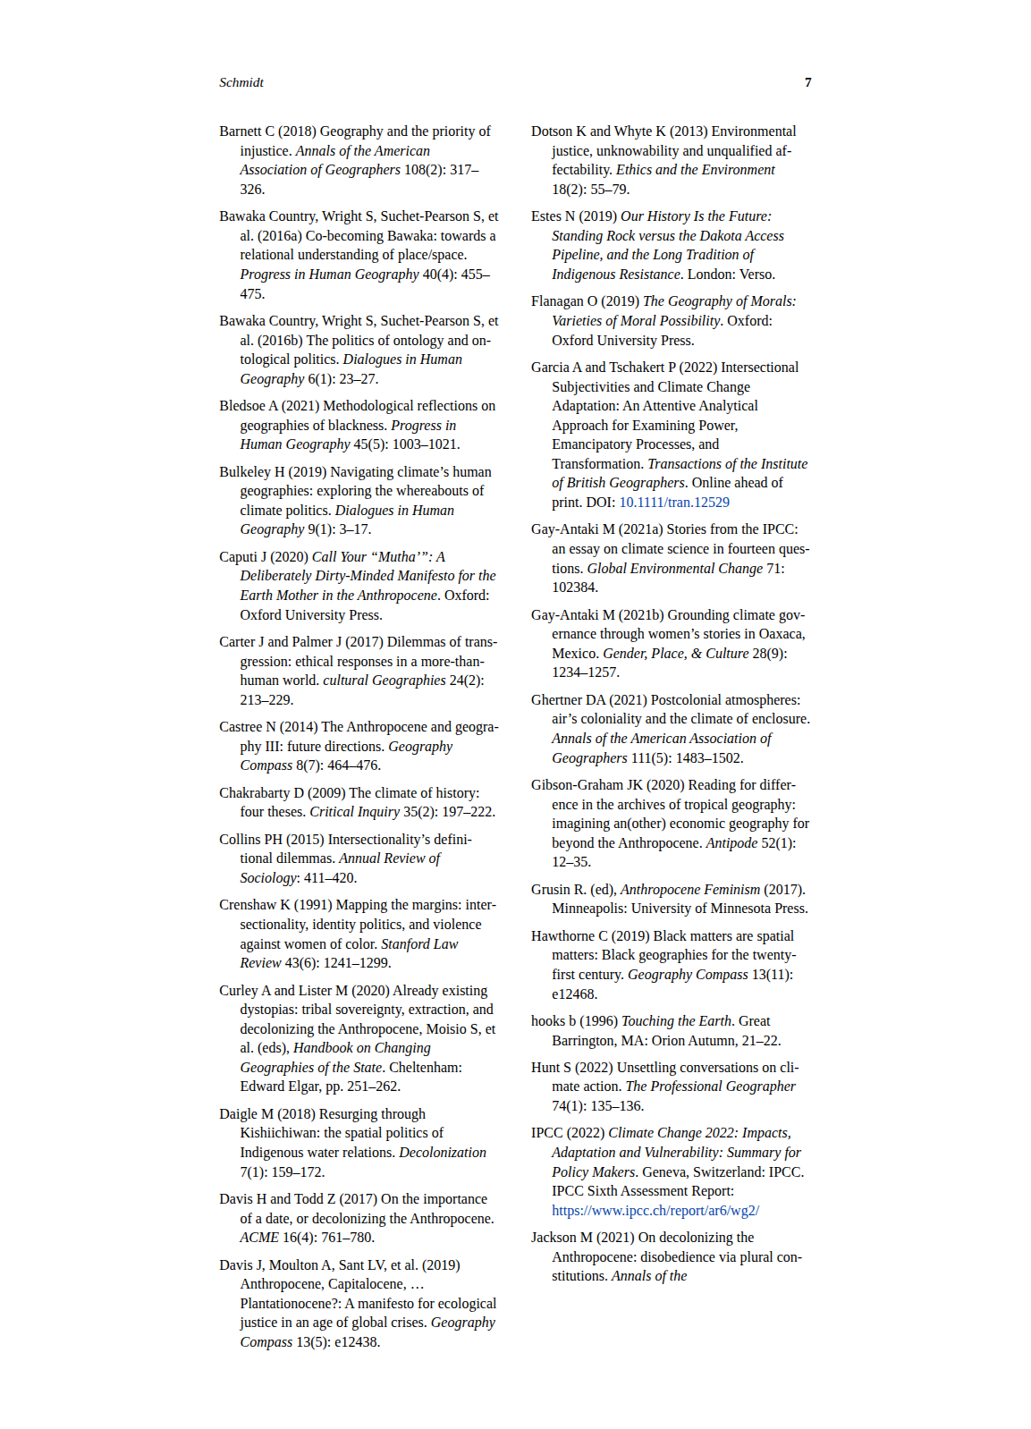Schmidt 7
Barnett C (2018) Geography and the priority of injustice. Annals of the American Association of Geographers 108(2): 317–326.
Bawaka Country, Wright S, Suchet-Pearson S, et al. (2016a) Co-becoming Bawaka: towards a relational understanding of place/space. Progress in Human Geography 40(4): 455–475.
Bawaka Country, Wright S, Suchet-Pearson S, et al. (2016b) The politics of ontology and ontological politics. Dialogues in Human Geography 6(1): 23–27.
Bledsoe A (2021) Methodological reflections on geographies of blackness. Progress in Human Geography 45(5): 1003–1021.
Bulkeley H (2019) Navigating climate’s human geographies: exploring the whereabouts of climate politics. Dialogues in Human Geography 9(1): 3–17.
Caputi J (2020) Call Your “Mutha’”: A Deliberately Dirty-Minded Manifesto for the Earth Mother in the Anthropocene. Oxford: Oxford University Press.
Carter J and Palmer J (2017) Dilemmas of transgression: ethical responses in a more-than-human world. cultural Geographies 24(2): 213–229.
Castree N (2014) The Anthropocene and geography III: future directions. Geography Compass 8(7): 464–476.
Chakrabarty D (2009) The climate of history: four theses. Critical Inquiry 35(2): 197–222.
Collins PH (2015) Intersectionality’s definitional dilemmas. Annual Review of Sociology: 411–420.
Crenshaw K (1991) Mapping the margins: intersectionality, identity politics, and violence against women of color. Stanford Law Review 43(6): 1241–1299.
Curley A and Lister M (2020) Already existing dystopias: tribal sovereignty, extraction, and decolonizing the Anthropocene, Moisio S, et al. (eds), Handbook on Changing Geographies of the State. Cheltenham: Edward Elgar, pp. 251–262.
Daigle M (2018) Resurging through Kishiichiwan: the spatial politics of Indigenous water relations. Decolonization 7(1): 159–172.
Davis H and Todd Z (2017) On the importance of a date, or decolonizing the Anthropocene. ACME 16(4): 761–780.
Davis J, Moulton A, Sant LV, et al. (2019) Anthropocene, Capitalocene, …Plantationocene?: A manifesto for ecological justice in an age of global crises. Geography Compass 13(5): e12438.
Dotson K and Whyte K (2013) Environmental justice, unknowability and unqualified affectability. Ethics and the Environment 18(2): 55–79.
Estes N (2019) Our History Is the Future: Standing Rock versus the Dakota Access Pipeline, and the Long Tradition of Indigenous Resistance. London: Verso.
Flanagan O (2019) The Geography of Morals: Varieties of Moral Possibility. Oxford: Oxford University Press.
Garcia A and Tschakert P (2022) Intersectional Subjectivities and Climate Change Adaptation: An Attentive Analytical Approach for Examining Power, Emancipatory Processes, and Transformation. Transactions of the Institute of British Geographers. Online ahead of print. DOI: 10.1111/tran.12529
Gay-Antaki M (2021a) Stories from the IPCC: an essay on climate science in fourteen questions. Global Environmental Change 71: 102384.
Gay-Antaki M (2021b) Grounding climate governance through women’s stories in Oaxaca, Mexico. Gender, Place, & Culture 28(9): 1234–1257.
Ghertner DA (2021) Postcolonial atmospheres: air’s coloniality and the climate of enclosure. Annals of the American Association of Geographers 111(5): 1483–1502.
Gibson-Graham JK (2020) Reading for difference in the archives of tropical geography: imagining an(other) economic geography for beyond the Anthropocene. Antipode 52(1): 12–35.
Grusin R. (ed), Anthropocene Feminism (2017). Minneapolis: University of Minnesota Press.
Hawthorne C (2019) Black matters are spatial matters: Black geographies for the twenty-first century. Geography Compass 13(11): e12468.
hooks b (1996) Touching the Earth. Great Barrington, MA: Orion Autumn, 21–22.
Hunt S (2022) Unsettling conversations on climate action. The Professional Geographer 74(1): 135–136.
IPCC (2022) Climate Change 2022: Impacts, Adaptation and Vulnerability: Summary for Policy Makers. Geneva, Switzerland: IPCC. IPCC Sixth Assessment Report: https://www.ipcc.ch/report/ar6/wg2/
Jackson M (2021) On decolonizing the Anthropocene: disobedience via plural constitutions. Annals of the